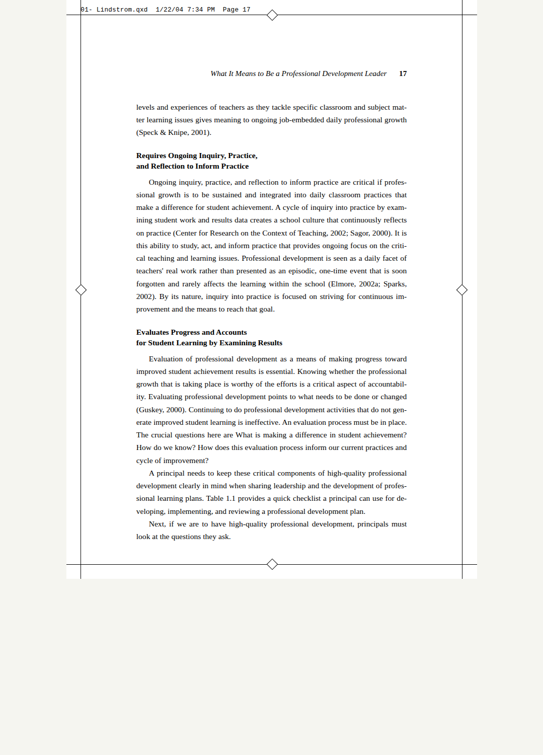01- Lindstrom.qxd 1/22/04 7:34 PM Page 17
What It Means to Be a Professional Development Leader17
levels and experiences of teachers as they tackle specific classroom and subject matter learning issues gives meaning to ongoing job-embedded daily professional growth (Speck & Knipe, 2001).
Requires Ongoing Inquiry, Practice,
and Reflection to Inform Practice
Ongoing inquiry, practice, and reflection to inform practice are critical if professional growth is to be sustained and integrated into daily classroom practices that make a difference for student achievement. A cycle of inquiry into practice by examining student work and results data creates a school culture that continuously reflects on practice (Center for Research on the Context of Teaching, 2002; Sagor, 2000). It is this ability to study, act, and inform practice that provides ongoing focus on the critical teaching and learning issues. Professional development is seen as a daily facet of teachers' real work rather than presented as an episodic, one-time event that is soon forgotten and rarely affects the learning within the school (Elmore, 2002a; Sparks, 2002). By its nature, inquiry into practice is focused on striving for continuous improvement and the means to reach that goal.
Evaluates Progress and Accounts
for Student Learning by Examining Results
Evaluation of professional development as a means of making progress toward improved student achievement results is essential. Knowing whether the professional growth that is taking place is worthy of the efforts is a critical aspect of accountability. Evaluating professional development points to what needs to be done or changed (Guskey, 2000). Continuing to do professional development activities that do not generate improved student learning is ineffective. An evaluation process must be in place. The crucial questions here are What is making a difference in student achievement? How do we know? How does this evaluation process inform our current practices and cycle of improvement?
A principal needs to keep these critical components of high-quality professional development clearly in mind when sharing leadership and the development of professional learning plans. Table 1.1 provides a quick checklist a principal can use for developing, implementing, and reviewing a professional development plan.
Next, if we are to have high-quality professional development, principals must look at the questions they ask.